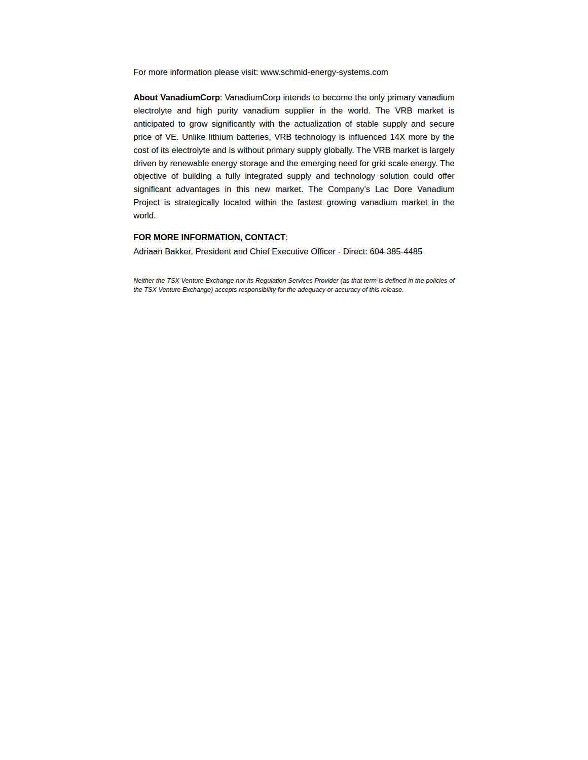For more information please visit: www.schmid-energy-systems.com
About VanadiumCorp: VanadiumCorp intends to become the only primary vanadium electrolyte and high purity vanadium supplier in the world. The VRB market is anticipated to grow significantly with the actualization of stable supply and secure price of VE. Unlike lithium batteries, VRB technology is influenced 14X more by the cost of its electrolyte and is without primary supply globally. The VRB market is largely driven by renewable energy storage and the emerging need for grid scale energy. The objective of building a fully integrated supply and technology solution could offer significant advantages in this new market. The Company’s Lac Dore Vanadium Project is strategically located within the fastest growing vanadium market in the world.
FOR MORE INFORMATION, CONTACT:
Adriaan Bakker, President and Chief Executive Officer - Direct: 604-385-4485
Neither the TSX Venture Exchange nor its Regulation Services Provider (as that term is defined in the policies of the TSX Venture Exchange) accepts responsibility for the adequacy or accuracy of this release.